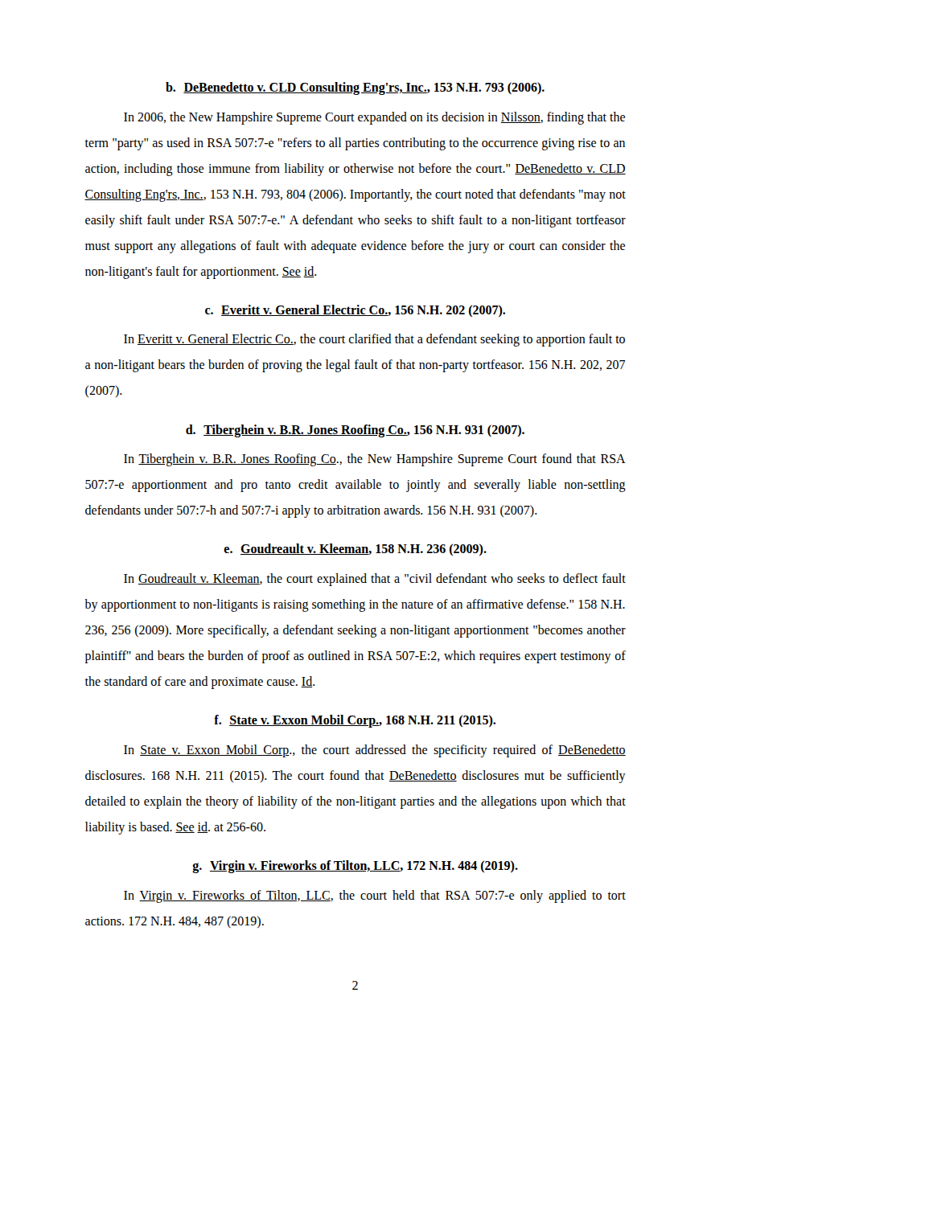b. DeBenedetto v. CLD Consulting Eng'rs, Inc., 153 N.H. 793 (2006).
In 2006, the New Hampshire Supreme Court expanded on its decision in Nilsson, finding that the term "party" as used in RSA 507:7-e "refers to all parties contributing to the occurrence giving rise to an action, including those immune from liability or otherwise not before the court." DeBenedetto v. CLD Consulting Eng'rs, Inc., 153 N.H. 793, 804 (2006). Importantly, the court noted that defendants "may not easily shift fault under RSA 507:7-e." A defendant who seeks to shift fault to a non-litigant tortfeasor must support any allegations of fault with adequate evidence before the jury or court can consider the non-litigant's fault for apportionment. See id.
c. Everitt v. General Electric Co., 156 N.H. 202 (2007).
In Everitt v. General Electric Co., the court clarified that a defendant seeking to apportion fault to a non-litigant bears the burden of proving the legal fault of that non-party tortfeasor. 156 N.H. 202, 207 (2007).
d. Tiberghein v. B.R. Jones Roofing Co., 156 N.H. 931 (2007).
In Tiberghein v. B.R. Jones Roofing Co., the New Hampshire Supreme Court found that RSA 507:7-e apportionment and pro tanto credit available to jointly and severally liable non-settling defendants under 507:7-h and 507:7-i apply to arbitration awards. 156 N.H. 931 (2007).
e. Goudreault v. Kleeman, 158 N.H. 236 (2009).
In Goudreault v. Kleeman, the court explained that a "civil defendant who seeks to deflect fault by apportionment to non-litigants is raising something in the nature of an affirmative defense." 158 N.H. 236, 256 (2009). More specifically, a defendant seeking a non-litigant apportionment "becomes another plaintiff" and bears the burden of proof as outlined in RSA 507-E:2, which requires expert testimony of the standard of care and proximate cause. Id.
f. State v. Exxon Mobil Corp., 168 N.H. 211 (2015).
In State v. Exxon Mobil Corp., the court addressed the specificity required of DeBenedetto disclosures. 168 N.H. 211 (2015). The court found that DeBenedetto disclosures mut be sufficiently detailed to explain the theory of liability of the non-litigant parties and the allegations upon which that liability is based. See id. at 256-60.
g. Virgin v. Fireworks of Tilton, LLC, 172 N.H. 484 (2019).
In Virgin v. Fireworks of Tilton, LLC, the court held that RSA 507:7-e only applied to tort actions. 172 N.H. 484, 487 (2019).
2